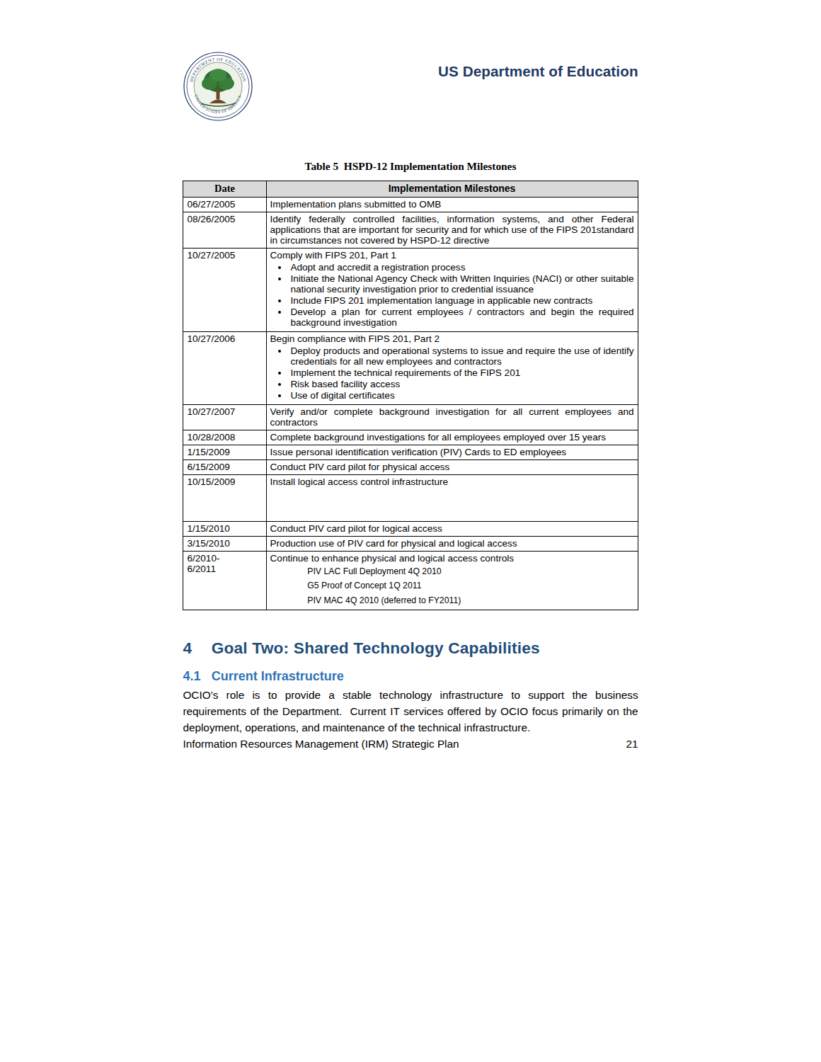DEPARTMENT OF EDUCATION UNITED STATES OF AMERICA
US Department of Education
Table 5 HSPD-12 Implementation Milestones
| Date | Implementation Milestones |
| --- | --- |
| 06/27/2005 | Implementation plans submitted to OMB |
| 08/26/2005 | Identify federally controlled facilities, information systems, and other Federal applications that are important for security and for which use of the FIPS 201standard in circumstances not covered by HSPD-12 directive |
| 10/27/2005 | Comply with FIPS 201, Part 1 Adopt and accredit a registration process Initiate the National Agency Check with Written Inquiries (NACI) or other suitable national security investigation prior to credential issuance Include FIPS 201 implementation language in applicable new contracts Develop a plan for current employees / contractors and begin the required background investigation |
| 10/27/2006 | Begin compliance with FIPS 201, Part 2 Deploy products and operational systems to issue and require the use of identify credentials for all new employees and contractors Implement the technical requirements of the FIPS 201 Risk based facility access Use of digital certificates |
| 10/27/2007 | Verify and/or complete background investigation for all current employees and contractors |
| 10/28/2008 | Complete background investigations for all employees employed over 15 years |
| 1/15/2009 | Issue personal identification verification (PIV) Cards to ED employees |
| 6/15/2009 | Conduct PIV card pilot for physical access |
| 10/15/2009 | Install logical access control infrastructure |
| 1/15/2010 | Conduct PIV card pilot for logical access |
| 3/15/2010 | Production use of PIV card for physical and logical access |
| 6/2010- 6/2011 | Continue to enhance physical and logical access controls PIV LAC Full Deployment 4Q 2010 G5 Proof of Concept 1Q 2011 PIV MAC 4Q 2010 (deferred to FY2011) |
4 Goal Two: Shared Technology Capabilities
4.1 Current Infrastructure
OCIO’s role is to provide a stable technology infrastructure to support the business requirements of the Department. Current IT services offered by OCIO focus primarily on the deployment, operations, and maintenance of the technical infrastructure.
Information Resources Management (IRM) Strategic Plan
21